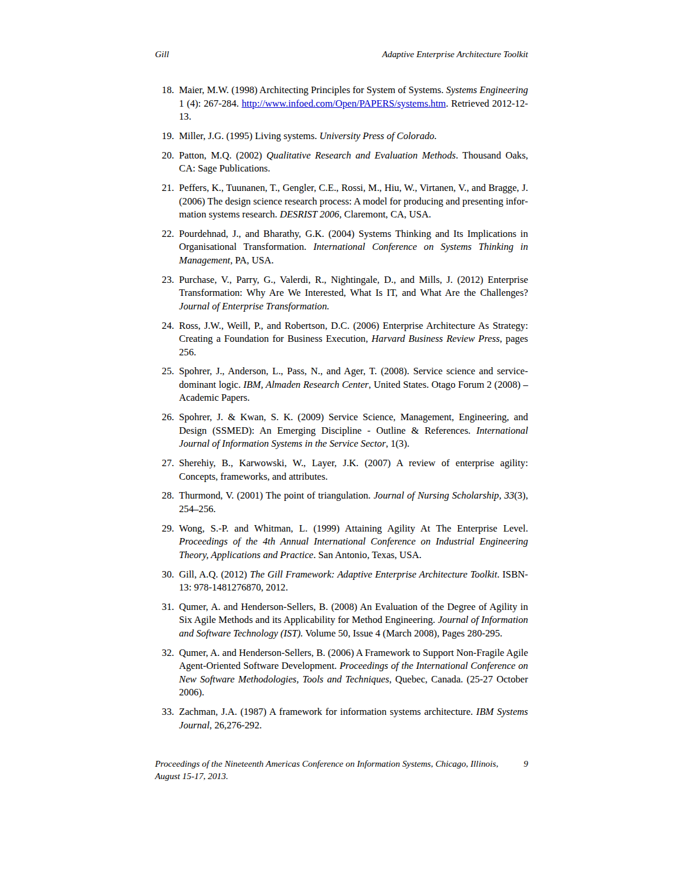Gill
Adaptive Enterprise Architecture Toolkit
18. Maier, M.W. (1998) Architecting Principles for System of Systems. Systems Engineering 1 (4): 267-284. http://www.infoed.com/Open/PAPERS/systems.htm. Retrieved 2012-12-13.
19. Miller, J.G. (1995) Living systems. University Press of Colorado.
20. Patton, M.Q. (2002) Qualitative Research and Evaluation Methods. Thousand Oaks, CA: Sage Publications.
21. Peffers, K., Tuunanen, T., Gengler, C.E., Rossi, M., Hiu, W., Virtanen, V., and Bragge, J. (2006) The design science research process: A model for producing and presenting information systems research. DESRIST 2006, Claremont, CA, USA.
22. Pourdehnad, J., and Bharathy, G.K. (2004) Systems Thinking and Its Implications in Organisational Transformation. International Conference on Systems Thinking in Management, PA, USA.
23. Purchase, V., Parry, G., Valerdi, R., Nightingale, D., and Mills, J. (2012) Enterprise Transformation: Why Are We Interested, What Is IT, and What Are the Challenges? Journal of Enterprise Transformation.
24. Ross, J.W., Weill, P., and Robertson, D.C. (2006) Enterprise Architecture As Strategy: Creating a Foundation for Business Execution, Harvard Business Review Press, pages 256.
25. Spohrer, J., Anderson, L., Pass, N., and Ager, T. (2008). Service science and service-dominant logic. IBM, Almaden Research Center, United States. Otago Forum 2 (2008) – Academic Papers.
26. Spohrer, J. & Kwan, S. K. (2009) Service Science, Management, Engineering, and Design (SSMED): An Emerging Discipline - Outline & References. International Journal of Information Systems in the Service Sector, 1(3).
27. Sherehiy, B., Karwowski, W., Layer, J.K. (2007) A review of enterprise agility: Concepts, frameworks, and attributes.
28. Thurmond, V. (2001) The point of triangulation. Journal of Nursing Scholarship, 33(3), 254–256.
29. Wong, S.-P. and Whitman, L. (1999) Attaining Agility At The Enterprise Level. Proceedings of the 4th Annual International Conference on Industrial Engineering Theory, Applications and Practice. San Antonio, Texas, USA.
30. Gill, A.Q. (2012) The Gill Framework: Adaptive Enterprise Architecture Toolkit. ISBN-13: 978-1481276870, 2012.
31. Qumer, A. and Henderson-Sellers, B. (2008) An Evaluation of the Degree of Agility in Six Agile Methods and its Applicability for Method Engineering. Journal of Information and Software Technology (IST). Volume 50, Issue 4 (March 2008), Pages 280-295.
32. Qumer, A. and Henderson-Sellers, B. (2006) A Framework to Support Non-Fragile Agile Agent-Oriented Software Development. Proceedings of the International Conference on New Software Methodologies, Tools and Techniques, Quebec, Canada. (25-27 October 2006).
33. Zachman, J.A. (1987) A framework for information systems architecture. IBM Systems Journal, 26,276-292.
Proceedings of the Nineteenth Americas Conference on Information Systems, Chicago, Illinois, August 15-17, 2013.
9